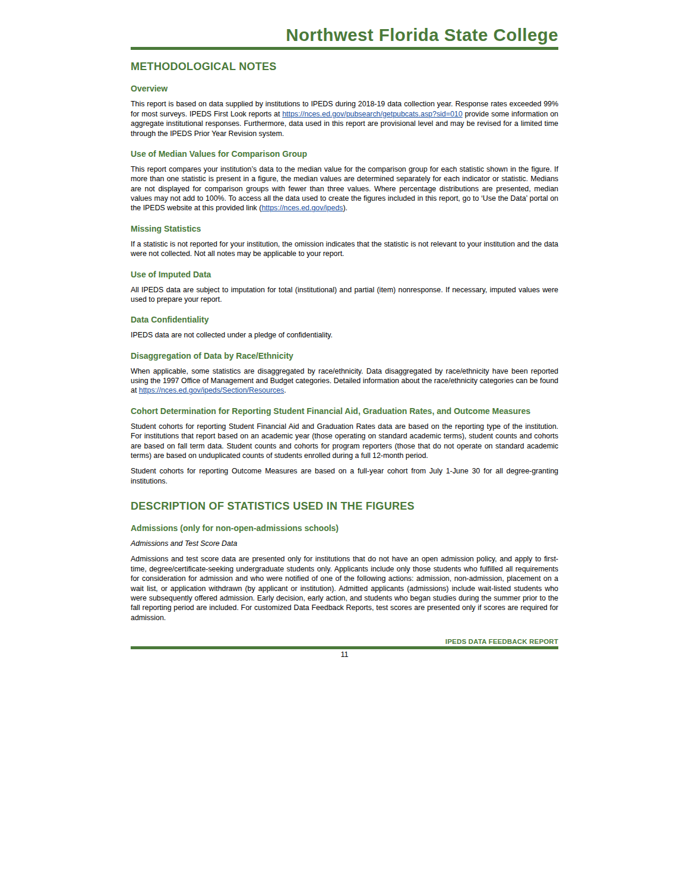Northwest Florida State College
METHODOLOGICAL NOTES
Overview
This report is based on data supplied by institutions to IPEDS during 2018-19 data collection year. Response rates exceeded 99% for most surveys. IPEDS First Look reports at https://nces.ed.gov/pubsearch/getpubcats.asp?sid=010 provide some information on aggregate institutional responses. Furthermore, data used in this report are provisional level and may be revised for a limited time through the IPEDS Prior Year Revision system.
Use of Median Values for Comparison Group
This report compares your institution’s data to the median value for the comparison group for each statistic shown in the figure. If more than one statistic is present in a figure, the median values are determined separately for each indicator or statistic. Medians are not displayed for comparison groups with fewer than three values. Where percentage distributions are presented, median values may not add to 100%. To access all the data used to create the figures included in this report, go to ‘Use the Data’ portal on the IPEDS website at this provided link (https://nces.ed.gov/ipeds).
Missing Statistics
If a statistic is not reported for your institution, the omission indicates that the statistic is not relevant to your institution and the data were not collected. Not all notes may be applicable to your report.
Use of Imputed Data
All IPEDS data are subject to imputation for total (institutional) and partial (item) nonresponse. If necessary, imputed values were used to prepare your report.
Data Confidentiality
IPEDS data are not collected under a pledge of confidentiality.
Disaggregation of Data by Race/Ethnicity
When applicable, some statistics are disaggregated by race/ethnicity. Data disaggregated by race/ethnicity have been reported using the 1997 Office of Management and Budget categories. Detailed information about the race/ethnicity categories can be found at https://nces.ed.gov/ipeds/Section/Resources.
Cohort Determination for Reporting Student Financial Aid, Graduation Rates, and Outcome Measures
Student cohorts for reporting Student Financial Aid and Graduation Rates data are based on the reporting type of the institution. For institutions that report based on an academic year (those operating on standard academic terms), student counts and cohorts are based on fall term data. Student counts and cohorts for program reporters (those that do not operate on standard academic terms) are based on unduplicated counts of students enrolled during a full 12-month period.
Student cohorts for reporting Outcome Measures are based on a full-year cohort from July 1-June 30 for all degree-granting institutions.
DESCRIPTION OF STATISTICS USED IN THE FIGURES
Admissions (only for non-open-admissions schools)
Admissions and Test Score Data
Admissions and test score data are presented only for institutions that do not have an open admission policy, and apply to first-time, degree/certificate-seeking undergraduate students only. Applicants include only those students who fulfilled all requirements for consideration for admission and who were notified of one of the following actions: admission, non-admission, placement on a wait list, or application withdrawn (by applicant or institution). Admitted applicants (admissions) include wait-listed students who were subsequently offered admission. Early decision, early action, and students who began studies during the summer prior to the fall reporting period are included. For customized Data Feedback Reports, test scores are presented only if scores are required for admission.
IPEDS DATA FEEDBACK REPORT
11